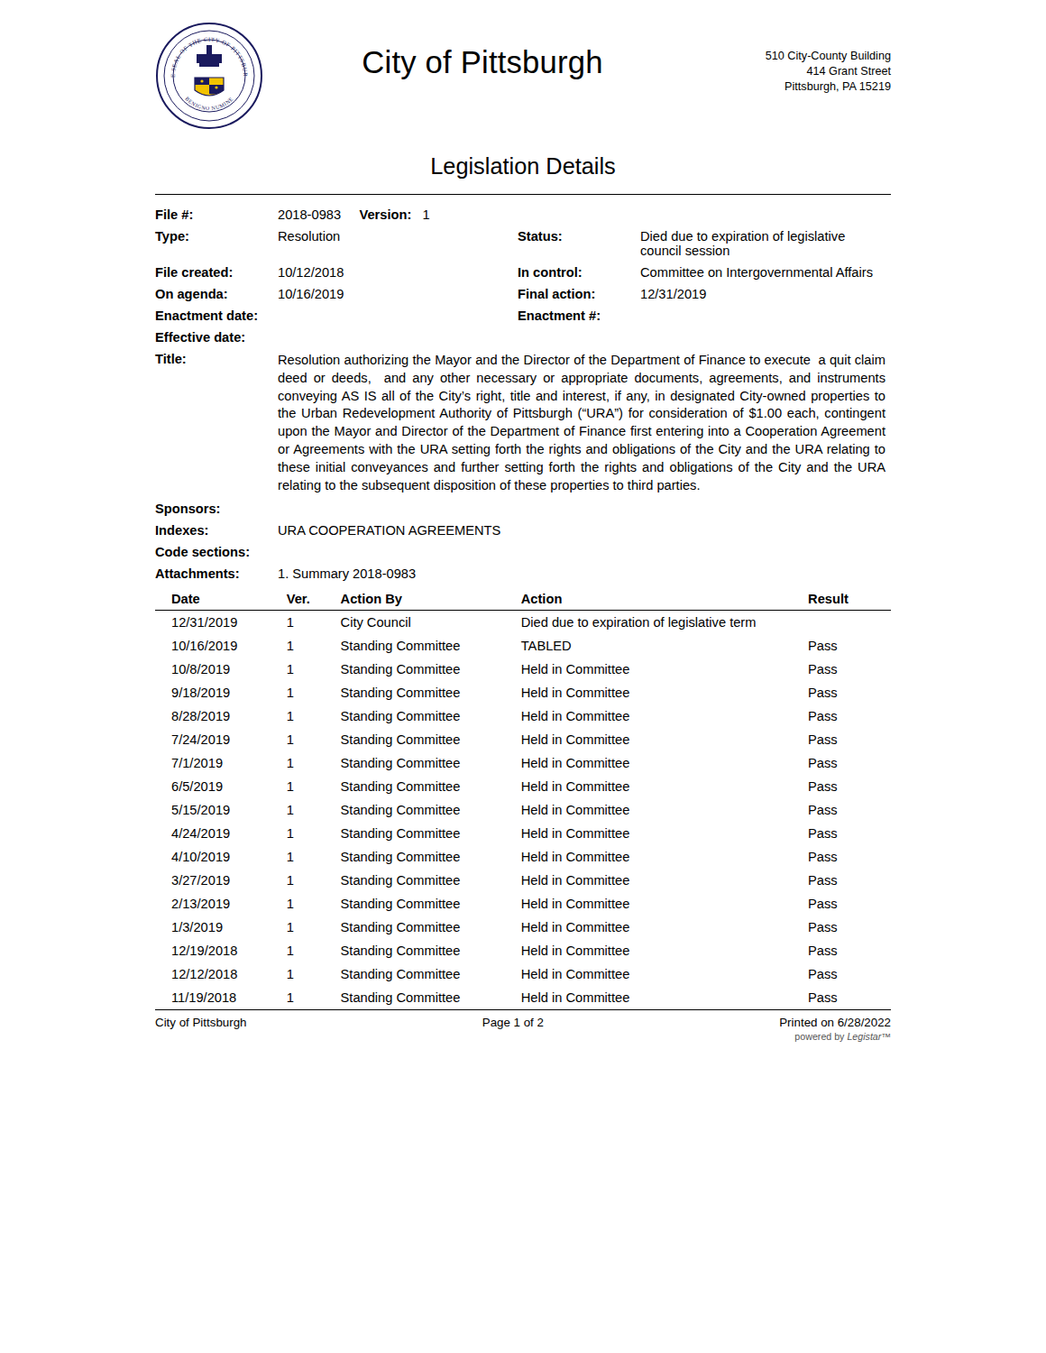THE SEAL OF THE CITY OF PITTSBURGH BENIGNO NUMINE
City of Pittsburgh
510 City-County Building
414 Grant Street
Pittsburgh, PA 15219
Legislation Details
| File #: | 2018-0983 Version: 1 | | |
| Type: | Resolution | Status: | Died due to expiration of legislative council session |
| File created: | 10/12/2018 | In control: | Committee on Intergovernmental Affairs |
| On agenda: | 10/16/2019 | Final action: | 12/31/2019 |
| Enactment date: | | Enactment #: | |
| Effective date: | | | |
| Title: | Resolution authorizing the Mayor and the Director of the Department of Finance to execute a quit claim deed or deeds, and any other necessary or appropriate documents, agreements, and instruments conveying AS IS all of the City’s right, title and interest, if any, in designated City-owned properties to the Urban Redevelopment Authority of Pittsburgh (“URA”) for consideration of $1.00 each, contingent upon the Mayor and Director of the Department of Finance first entering into a Cooperation Agreement or Agreements with the URA setting forth the rights and obligations of the City and the URA relating to these initial conveyances and further setting forth the rights and obligations of the City and the URA relating to the subsequent disposition of these properties to third parties. |
| Sponsors: | |
| Indexes: | URA COOPERATION AGREEMENTS |
| Code sections: | |
| Attachments: | 1. Summary 2018-0983 |
| Date | Ver. | Action By | Action | Result |
| --- | --- | --- | --- | --- |
| 12/31/2019 | 1 | City Council | Died due to expiration of legislative term | |
| 10/16/2019 | 1 | Standing Committee | TABLED | Pass |
| 10/8/2019 | 1 | Standing Committee | Held in Committee | Pass |
| 9/18/2019 | 1 | Standing Committee | Held in Committee | Pass |
| 8/28/2019 | 1 | Standing Committee | Held in Committee | Pass |
| 7/24/2019 | 1 | Standing Committee | Held in Committee | Pass |
| 7/1/2019 | 1 | Standing Committee | Held in Committee | Pass |
| 6/5/2019 | 1 | Standing Committee | Held in Committee | Pass |
| 5/15/2019 | 1 | Standing Committee | Held in Committee | Pass |
| 4/24/2019 | 1 | Standing Committee | Held in Committee | Pass |
| 4/10/2019 | 1 | Standing Committee | Held in Committee | Pass |
| 3/27/2019 | 1 | Standing Committee | Held in Committee | Pass |
| 2/13/2019 | 1 | Standing Committee | Held in Committee | Pass |
| 1/3/2019 | 1 | Standing Committee | Held in Committee | Pass |
| 12/19/2018 | 1 | Standing Committee | Held in Committee | Pass |
| 12/12/2018 | 1 | Standing Committee | Held in Committee | Pass |
| 11/19/2018 | 1 | Standing Committee | Held in Committee | Pass |
City of Pittsburgh
Page 1 of 2
Printed on 6/28/2022
powered by Legistar™